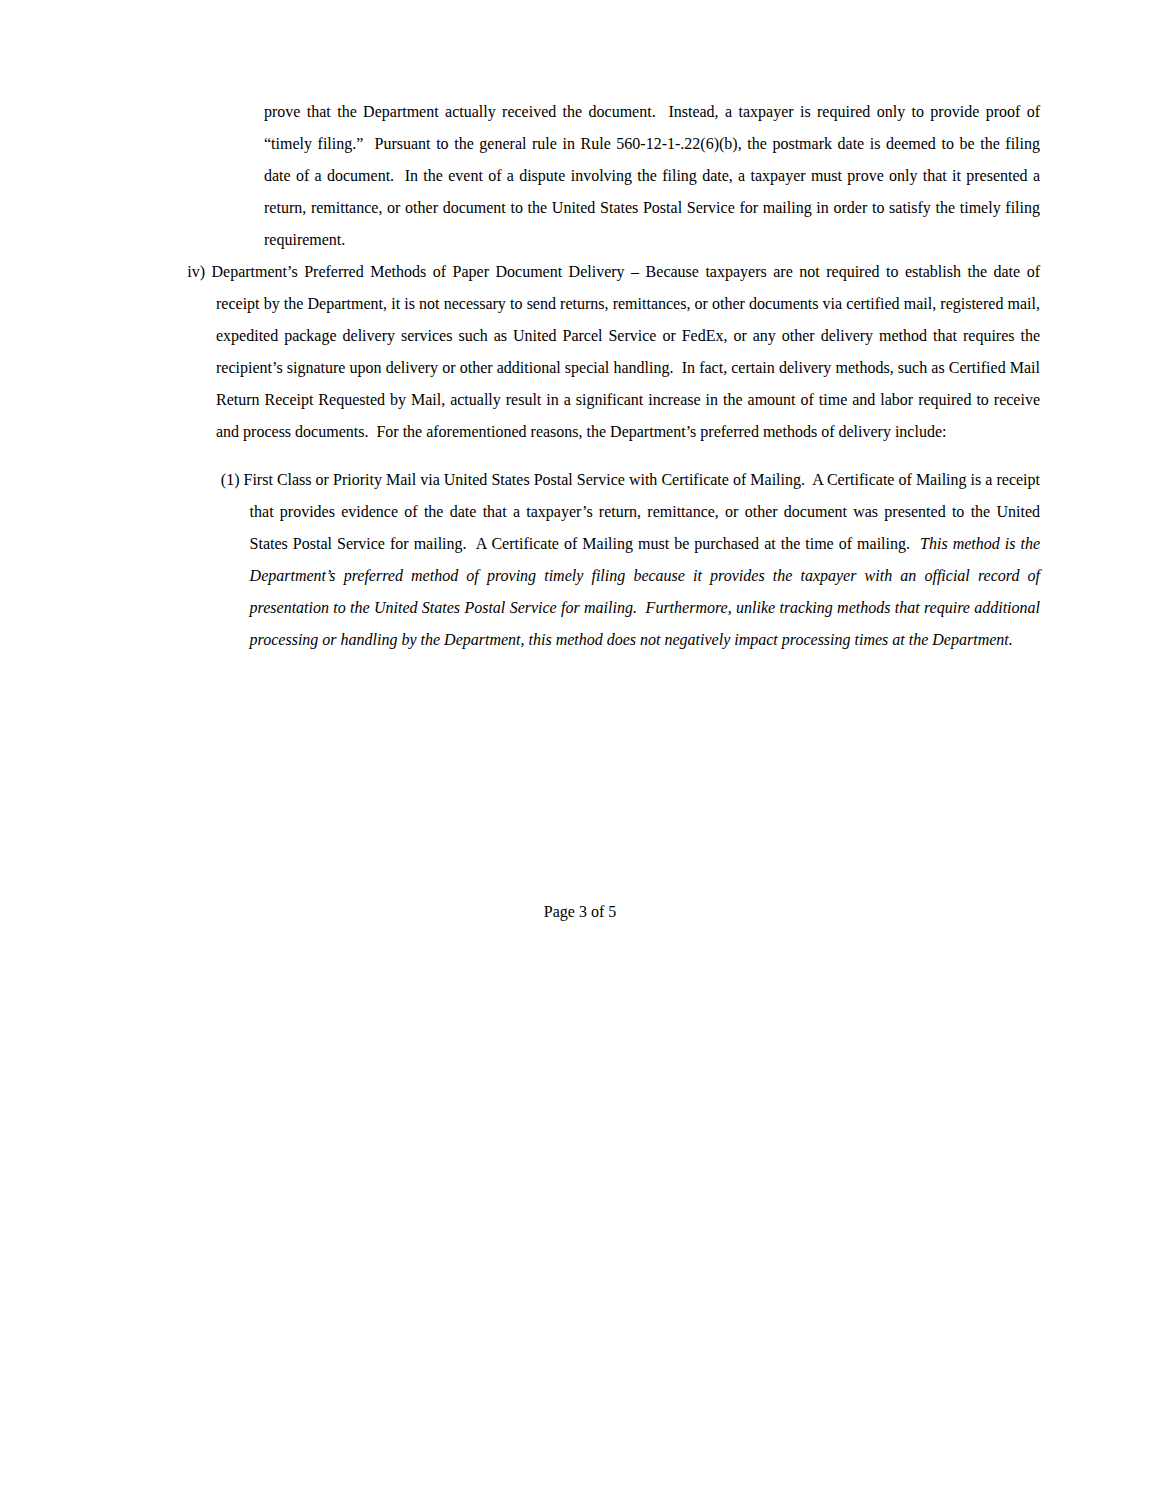prove that the Department actually received the document. Instead, a taxpayer is required only to provide proof of “timely filing.” Pursuant to the general rule in Rule 560-12-1-.22(6)(b), the postmark date is deemed to be the filing date of a document. In the event of a dispute involving the filing date, a taxpayer must prove only that it presented a return, remittance, or other document to the United States Postal Service for mailing in order to satisfy the timely filing requirement.
iv) Department’s Preferred Methods of Paper Document Delivery – Because taxpayers are not required to establish the date of receipt by the Department, it is not necessary to send returns, remittances, or other documents via certified mail, registered mail, expedited package delivery services such as United Parcel Service or FedEx, or any other delivery method that requires the recipient’s signature upon delivery or other additional special handling. In fact, certain delivery methods, such as Certified Mail Return Receipt Requested by Mail, actually result in a significant increase in the amount of time and labor required to receive and process documents. For the aforementioned reasons, the Department’s preferred methods of delivery include:
(1) First Class or Priority Mail via United States Postal Service with Certificate of Mailing. A Certificate of Mailing is a receipt that provides evidence of the date that a taxpayer’s return, remittance, or other document was presented to the United States Postal Service for mailing. A Certificate of Mailing must be purchased at the time of mailing. This method is the Department’s preferred method of proving timely filing because it provides the taxpayer with an official record of presentation to the United States Postal Service for mailing. Furthermore, unlike tracking methods that require additional processing or handling by the Department, this method does not negatively impact processing times at the Department.
Page 3 of 5